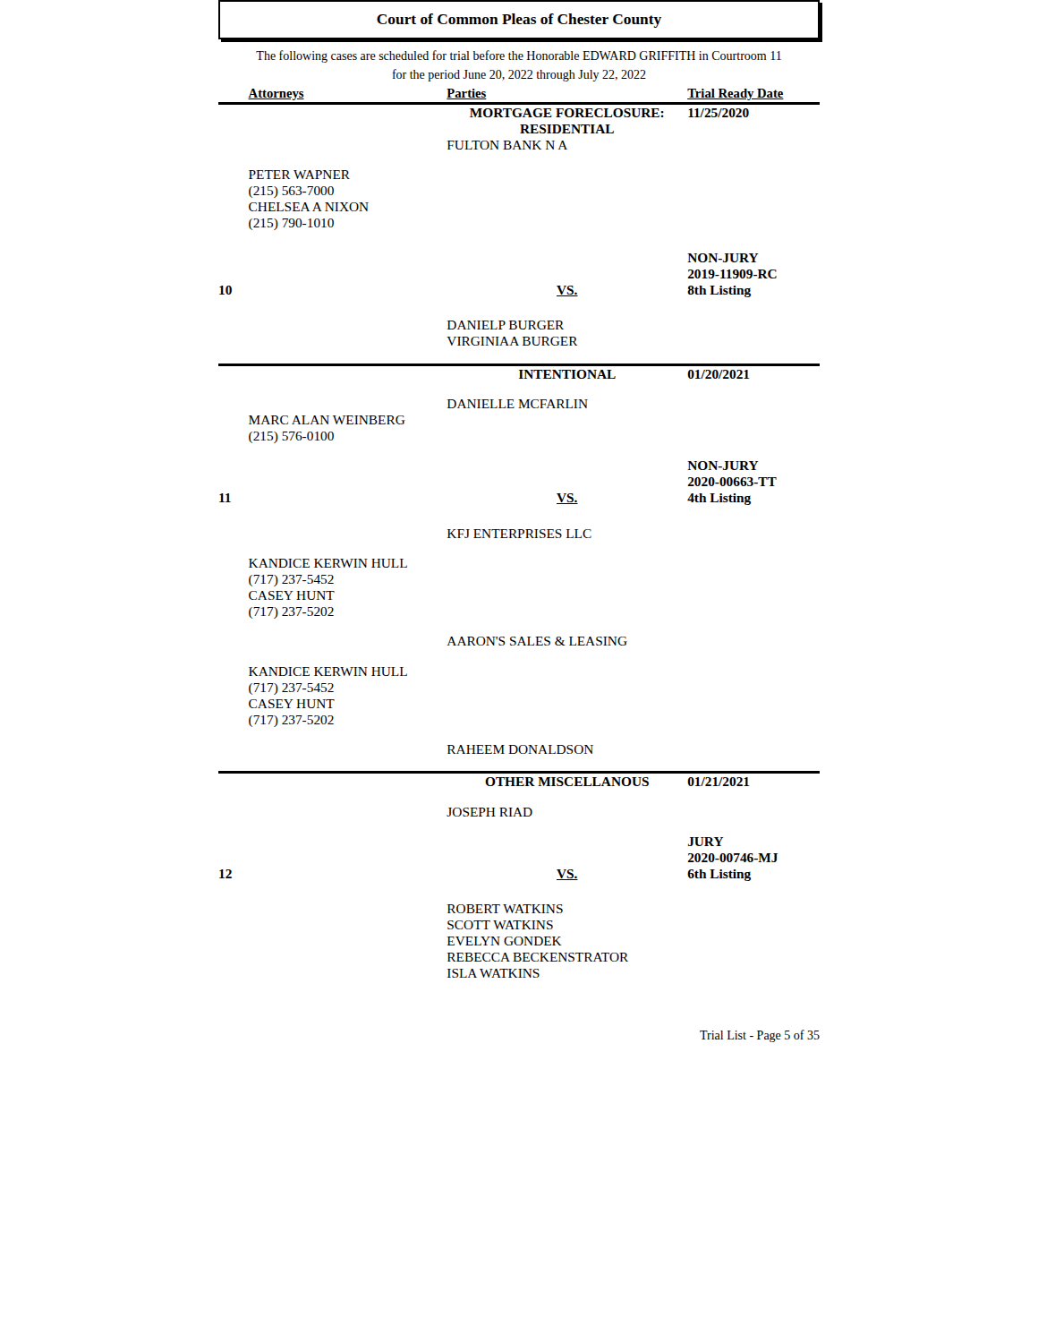Court of Common Pleas of Chester County
The following cases are scheduled for trial before the Honorable EDWARD GRIFFITH in Courtroom 11
for the period June 20, 2022 through July 22, 2022
| | Attorneys | Parties | Trial Ready Date |
| --- | --- | --- | --- |
| | | MORTGAGE FORECLOSURE: | 11/25/2020 |
| | | RESIDENTIAL | |
| | | FULTON BANK N A | |
| | PETER WAPNER | | |
| | (215) 563-7000 | | |
| | CHELSEA A NIXON | | |
| | (215) 790-1010 | | |
| | | | NON-JURY |
| | | | 2019-11909-RC |
| 10 | | VS. | 8th Listing |
| | | DANIELP BURGER | |
| | | VIRGINIAA BURGER | |
| | | INTENTIONAL | 01/20/2021 |
| | | DANIELLE MCFARLIN | |
| | MARC ALAN WEINBERG | | |
| | (215) 576-0100 | | |
| | | | NON-JURY |
| | | | 2020-00663-TT |
| 11 | | VS. | 4th Listing |
| | | KFJ ENTERPRISES LLC | |
| | KANDICE KERWIN HULL | | |
| | (717) 237-5452 | | |
| | CASEY HUNT | | |
| | (717) 237-5202 | | |
| | | AARON'S SALES & LEASING | |
| | KANDICE KERWIN HULL | | |
| | (717) 237-5452 | | |
| | CASEY HUNT | | |
| | (717) 237-5202 | | |
| | | RAHEEM DONALDSON | |
| | | OTHER MISCELLANOUS | 01/21/2021 |
| | | JOSEPH RIAD | |
| | | | JURY |
| | | | 2020-00746-MJ |
| 12 | | VS. | 6th Listing |
| | | ROBERT WATKINS | |
| | | SCOTT WATKINS | |
| | | EVELYN GONDEK | |
| | | REBECCA BECKENSTRATOR | |
| | | ISLA WATKINS | |
Trial List - Page 5 of 35